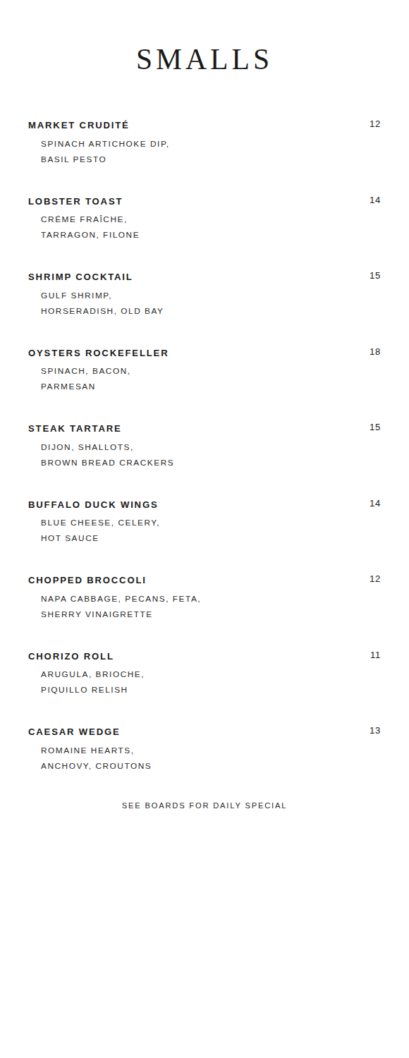SMALLS
Market Crudité
12
Spinach artichoke dip,
basil pesto
Lobster Toast
14
Créme fraîche,
tarragon, filone
Shrimp Cocktail
15
Gulf shrimp,
horseradish, Old Bay
Oysters Rockefeller
18
Spinach, bacon,
parmesan
Steak Tartare
15
Dijon, shallots,
brown bread crackers
Buffalo Duck Wings
14
Blue cheese, celery,
hot sauce
Chopped Broccoli
12
Napa cabbage, pecans, feta,
sherry vinaigrette
Chorizo Roll
11
Arugula, brioche,
piquillo relish
Caesar Wedge
13
Romaine hearts,
anchovy, croutons
See boards for daily special